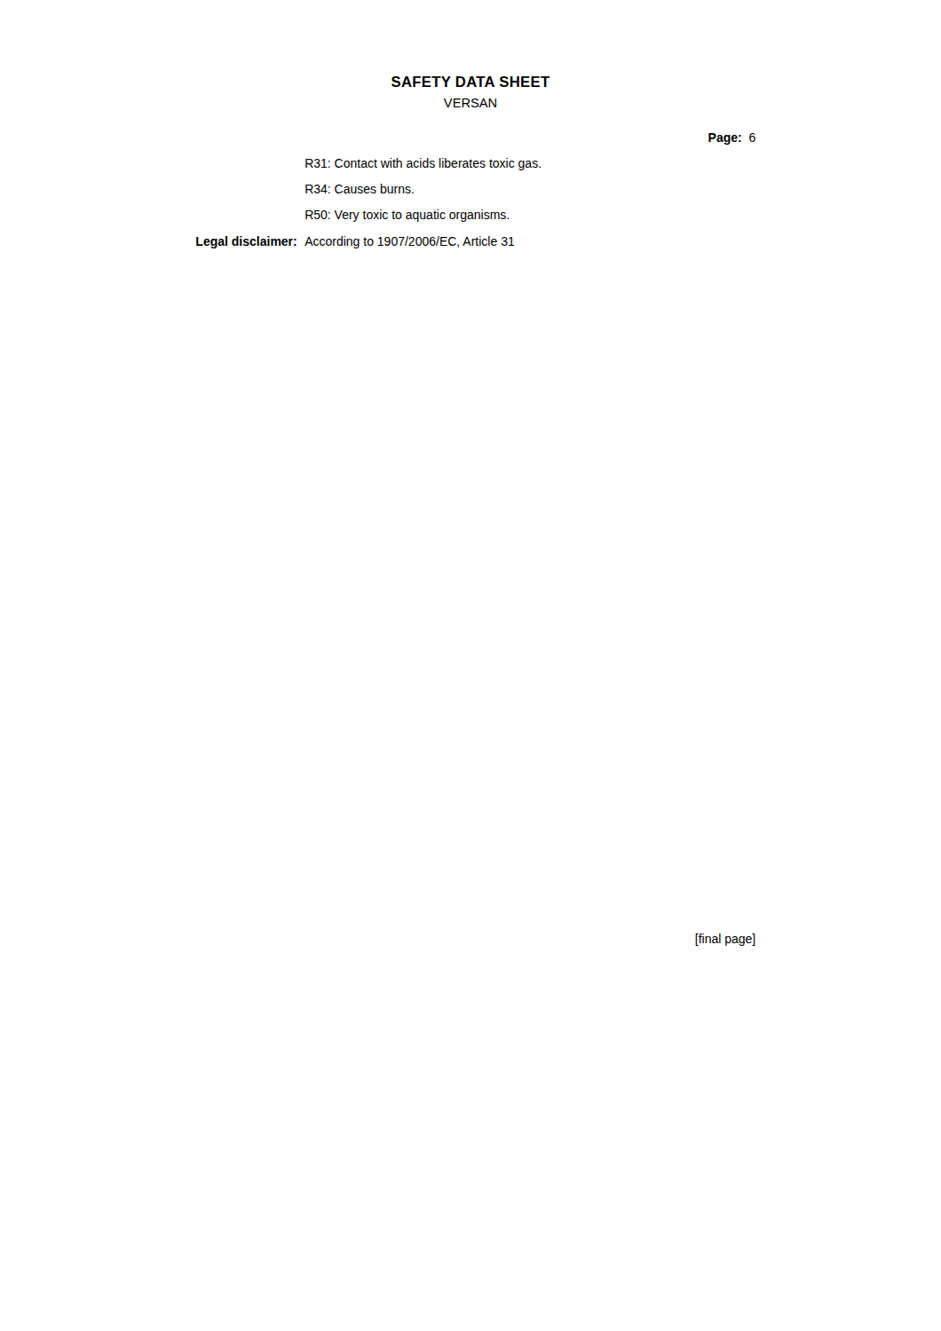SAFETY DATA SHEET
VERSAN
Page: 6
R31: Contact with acids liberates toxic gas.
R34: Causes burns.
R50: Very toxic to aquatic organisms.
Legal disclaimer:
According to 1907/2006/EC, Article 31
[final page]